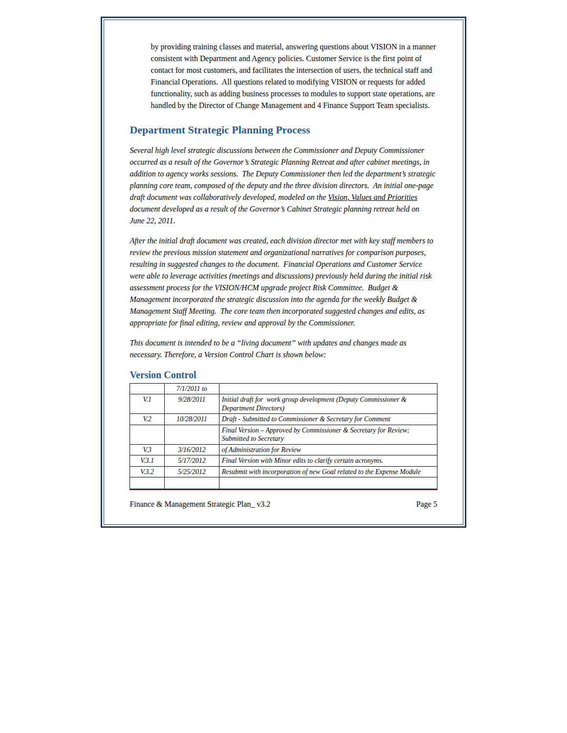by providing training classes and material, answering questions about VISION in a manner consistent with Department and Agency policies. Customer Service is the first point of contact for most customers, and facilitates the intersection of users, the technical staff and Financial Operations. All questions related to modifying VISION or requests for added functionality, such as adding business processes to modules to support state operations, are handled by the Director of Change Management and 4 Finance Support Team specialists.
Department Strategic Planning Process
Several high level strategic discussions between the Commissioner and Deputy Commissioner occurred as a result of the Governor’s Strategic Planning Retreat and after cabinet meetings, in addition to agency works sessions. The Deputy Commissioner then led the department’s strategic planning core team, composed of the deputy and the three division directors. An initial one-page draft document was collaboratively developed, modeled on the Vision, Values and Priorities document developed as a result of the Governor’s Cabinet Strategic planning retreat held on June 22, 2011.
After the initial draft document was created, each division director met with key staff members to review the previous mission statement and organizational narratives for comparison purposes, resulting in suggested changes to the document. Financial Operations and Customer Service were able to leverage activities (meetings and discussions) previously held during the initial risk assessment process for the VISION/HCM upgrade project Risk Committee. Budget & Management incorporated the strategic discussion into the agenda for the weekly Budget & Management Staff Meeting. The core team then incorporated suggested changes and edits, as appropriate for final editing, review and approval by the Commissioner.
This document is intended to be a “living document” with updates and changes made as necessary. Therefore, a Version Control Chart is shown below:
Version Control
| | 7/1/2011 to | |
| V.1 | 9/28/2011 | Initial draft for work group development (Deputy Commissioner & Department Directors) |
| V.2 | 10/28/2011 | Draft - Submitted to Commissioner & Secretary for Comment |
| | | Final Version – Approved by Commissioner & Secretary for Review; Submitted to Secretary |
| V.3 | 3/16/2012 | of Administration for Review |
| V.3.1 | 5/17/2012 | Final Version with Minor edits to clarify certain acronyms. |
| V.3.2 | 5/25/2012 | Resubmit with incorporation of new Goal related to the Expense Module |
Finance & Management Strategic Plan_ v3.2
Page 5